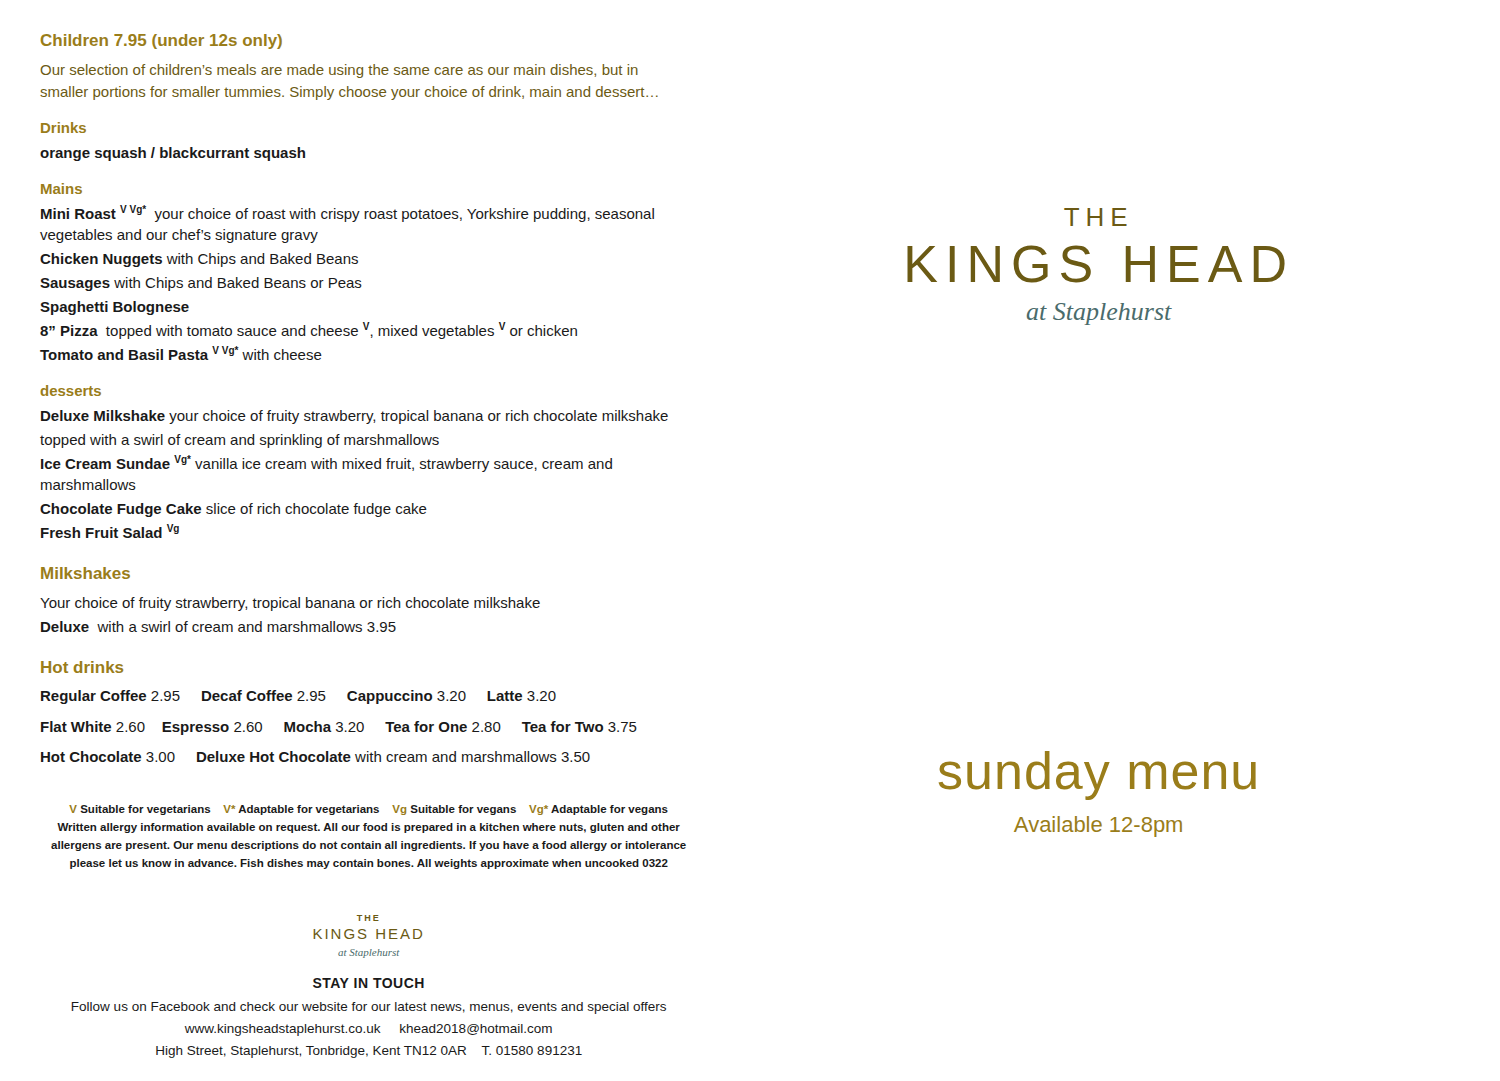Children 7.95 (under 12s only)
Our selection of children’s meals are made using the same care as our main dishes, but in smaller portions for smaller tummies. Simply choose your choice of drink, main and dessert…
Drinks
orange squash / blackcurrant squash
Mains
Mini Roast V Vg* your choice of roast with crispy roast potatoes, Yorkshire pudding, seasonal vegetables and our chef’s signature gravy
Chicken Nuggets with Chips and Baked Beans
Sausages with Chips and Baked Beans or Peas
Spaghetti Bolognese
8” Pizza topped with tomato sauce and cheese V, mixed vegetables V or chicken
Tomato and Basil Pasta V Vg* with cheese
desserts
Deluxe Milkshake your choice of fruity strawberry, tropical banana or rich chocolate milkshake
topped with a swirl of cream and sprinkling of marshmallows
Ice Cream Sundae Vg* vanilla ice cream with mixed fruit, strawberry sauce, cream and marshmallows
Chocolate Fudge Cake slice of rich chocolate fudge cake
Fresh Fruit Salad Vg
Milkshakes
Your choice of fruity strawberry, tropical banana or rich chocolate milkshake
Deluxe with a swirl of cream and marshmallows 3.95
Hot drinks
Regular Coffee 2.95 Decaf Coffee 2.95 Cappuccino 3.20 Latte 3.20
Flat White 2.60 Espresso 2.60 Mocha 3.20 Tea for One 2.80 Tea for Two 3.75
Hot Chocolate 3.00 Deluxe Hot Chocolate with cream and marshmallows 3.50
V Suitable for vegetarians V* Adaptable for vegetarians Vg Suitable for vegans Vg* Adaptable for vegans
Written allergy information available on request. All our food is prepared in a kitchen where nuts, gluten and other allergens are present. Our menu descriptions do not contain all ingredients. If you have a food allergy or intolerance please let us know in advance. Fish dishes may contain bones. All weights approximate when uncooked 0322
THE
KINGS HEAD
at Staplehurst
STAY IN TOUCH
Follow us on Facebook and check our website for our latest news, menus, events and special offers
www.kingsheadstaplehurst.co.uk khead2018@hotmail.com
High Street, Staplehurst, Tonbridge, Kent TN12 0AR T. 01580 891231
THE
KINGS HEAD
at Staplehurst
sunday menu
Available 12-8pm